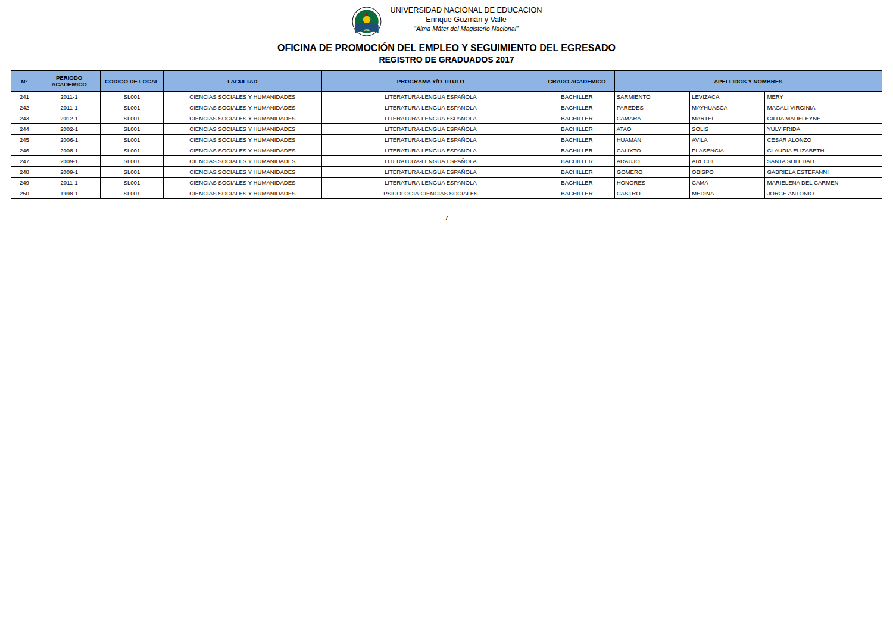UNE
UNIVERSIDAD NACIONAL DE EDUCACION
Enrique Guzmán y Valle
“Alma Máter del Magisterio Nacional”
OFICINA DE PROMOCIÓN DEL EMPLEO Y SEGUIMIENTO DEL EGRESADO
REGISTRO DE GRADUADOS 2017
| N° | PERIODO ACADEMICO | CODIGO DE LOCAL | FACULTAD | PROGRAMA Y/O TITULO | GRADO ACADEMICO | APELLIDOS Y NOMBRES |
| --- | --- | --- | --- | --- | --- | --- |
| 241 | 2011-1 | SL001 | CIENCIAS SOCIALES Y HUMANIDADES | LITERATURA-LENGUA ESPAÑOLA | BACHILLER | SARMIENTO | LEVIZACA | MERY |
| 242 | 2011-1 | SL001 | CIENCIAS SOCIALES Y HUMANIDADES | LITERATURA-LENGUA ESPAÑOLA | BACHILLER | PAREDES | MAYHUASCA | MAGALI VIRGINIA |
| 243 | 2012-1 | SL001 | CIENCIAS SOCIALES Y HUMANIDADES | LITERATURA-LENGUA ESPAÑOLA | BACHILLER | CAMARA | MARTEL | GILDA MADELEYNE |
| 244 | 2002-1 | SL001 | CIENCIAS SOCIALES Y HUMANIDADES | LITERATURA-LENGUA ESPAÑOLA | BACHILLER | ATAO | SOLIS | YULY FRIDA |
| 245 | 2006-1 | SL001 | CIENCIAS SOCIALES Y HUMANIDADES | LITERATURA-LENGUA ESPAÑOLA | BACHILLER | HUAMAN | AVILA | CESAR ALONZO |
| 246 | 2008-1 | SL001 | CIENCIAS SOCIALES Y HUMANIDADES | LITERATURA-LENGUA ESPAÑOLA | BACHILLER | CALIXTO | PLASENCIA | CLAUDIA ELIZABETH |
| 247 | 2009-1 | SL001 | CIENCIAS SOCIALES Y HUMANIDADES | LITERATURA-LENGUA ESPAÑOLA | BACHILLER | ARAUJO | ARECHE | SANTA SOLEDAD |
| 248 | 2009-1 | SL001 | CIENCIAS SOCIALES Y HUMANIDADES | LITERATURA-LENGUA ESPAÑOLA | BACHILLER | GOMERO | OBISPO | GABRIELA ESTEFANNI |
| 249 | 2011-1 | SL001 | CIENCIAS SOCIALES Y HUMANIDADES | LITERATURA-LENGUA ESPAÑOLA | BACHILLER | HONORES | CAMA | MARIELENA DEL CARMEN |
| 250 | 1998-1 | SL001 | CIENCIAS SOCIALES Y HUMANIDADES | PSICOLOGIA-CIENCIAS SOCIALES | BACHILLER | CASTRO | MEDINA | JORGE ANTONIO |
7